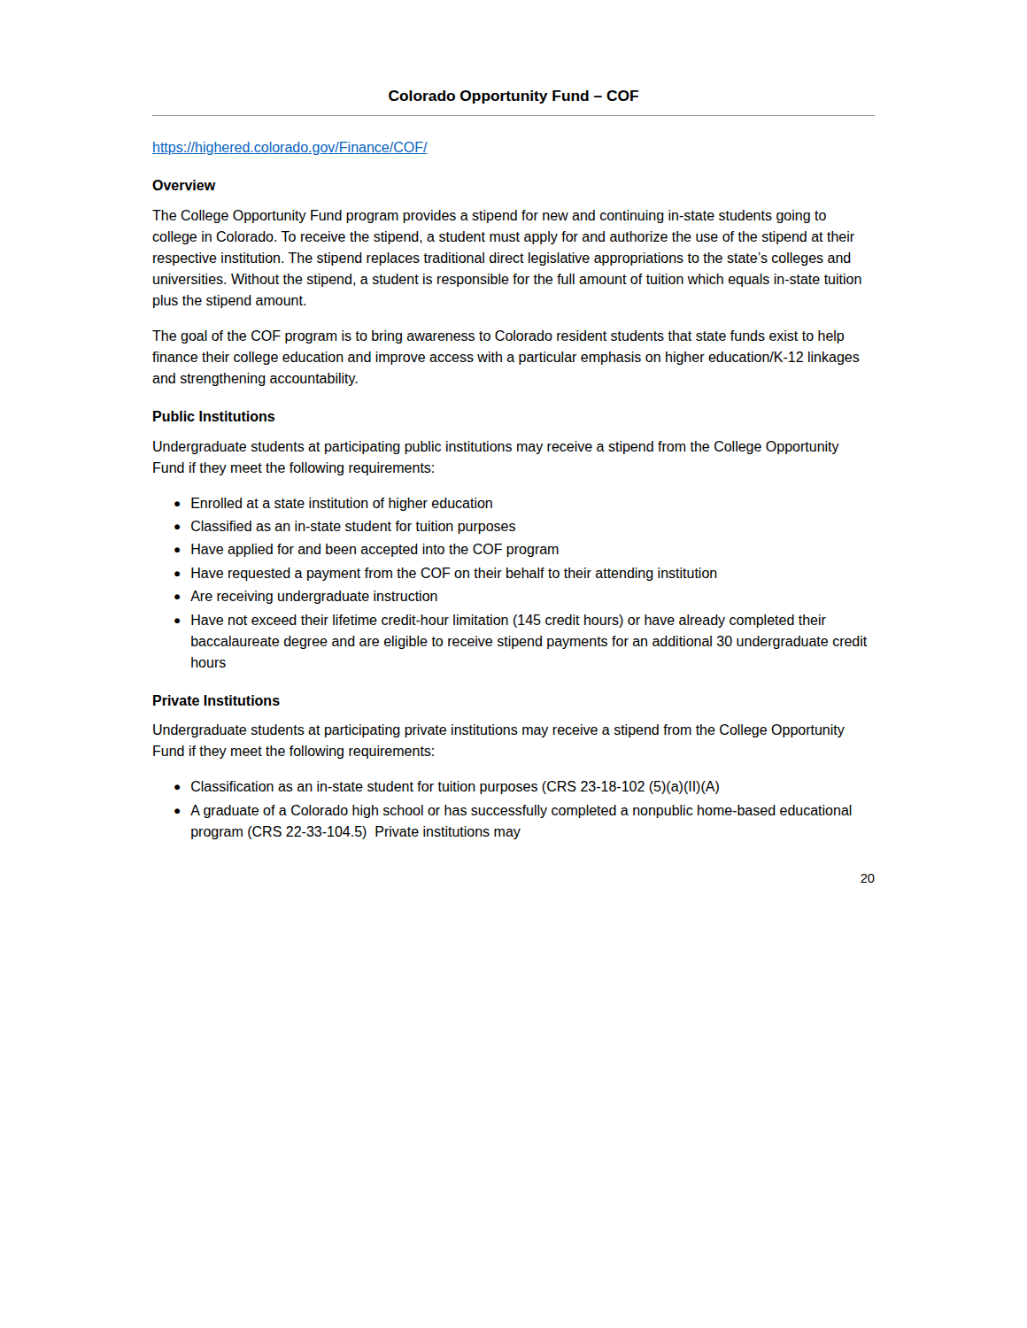Colorado Opportunity Fund – COF
https://highered.colorado.gov/Finance/COF/
Overview
The College Opportunity Fund program provides a stipend for new and continuing in-state students going to college in Colorado. To receive the stipend, a student must apply for and authorize the use of the stipend at their respective institution. The stipend replaces traditional direct legislative appropriations to the state’s colleges and universities. Without the stipend, a student is responsible for the full amount of tuition which equals in-state tuition plus the stipend amount.
The goal of the COF program is to bring awareness to Colorado resident students that state funds exist to help finance their college education and improve access with a particular emphasis on higher education/K-12 linkages and strengthening accountability.
Public Institutions
Undergraduate students at participating public institutions may receive a stipend from the College Opportunity Fund if they meet the following requirements:
Enrolled at a state institution of higher education
Classified as an in-state student for tuition purposes
Have applied for and been accepted into the COF program
Have requested a payment from the COF on their behalf to their attending institution
Are receiving undergraduate instruction
Have not exceed their lifetime credit-hour limitation (145 credit hours) or have already completed their baccalaureate degree and are eligible to receive stipend payments for an additional 30 undergraduate credit hours
Private Institutions
Undergraduate students at participating private institutions may receive a stipend from the College Opportunity Fund if they meet the following requirements:
Classification as an in-state student for tuition purposes (CRS 23-18-102 (5)(a)(II)(A)
A graduate of a Colorado high school or has successfully completed a nonpublic home-based educational program (CRS 22-33-104.5) Private institutions may
20